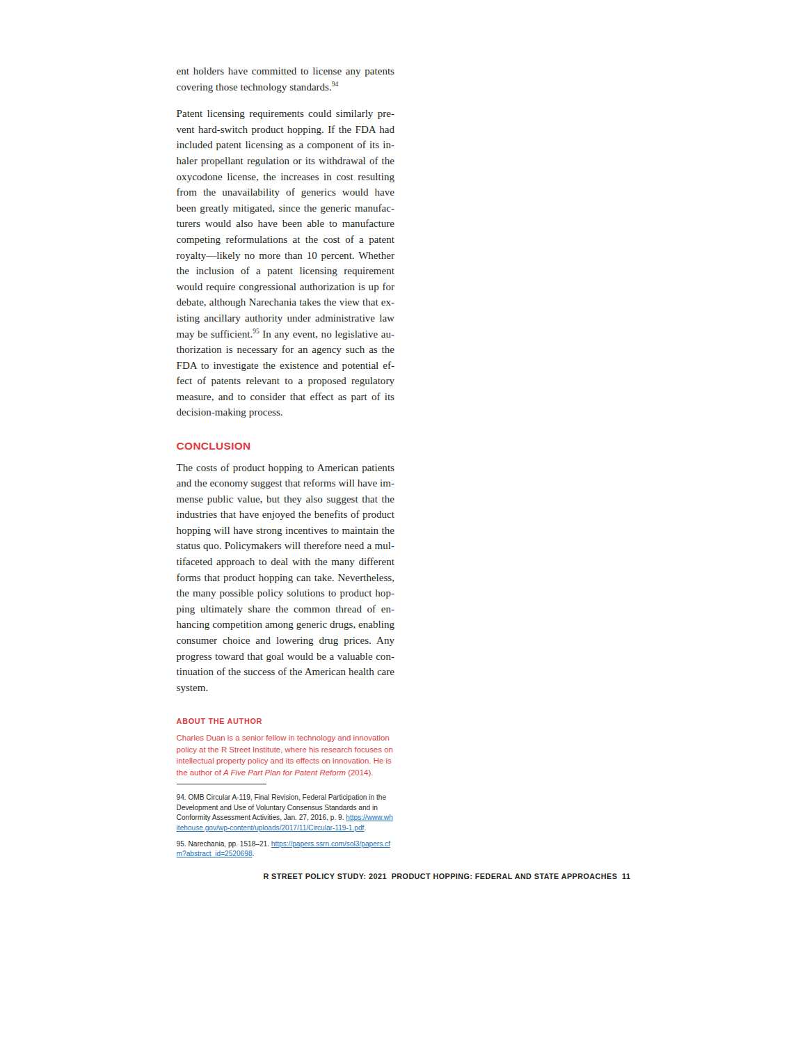ent holders have committed to license any patents covering those technology standards.94
Patent licensing requirements could similarly prevent hard-switch product hopping. If the FDA had included patent licensing as a component of its inhaler propellant regulation or its withdrawal of the oxycodone license, the increases in cost resulting from the unavailability of generics would have been greatly mitigated, since the generic manufacturers would also have been able to manufacture competing reformulations at the cost of a patent royalty—likely no more than 10 percent. Whether the inclusion of a patent licensing requirement would require congressional authorization is up for debate, although Narechania takes the view that existing ancillary authority under administrative law may be sufficient.95 In any event, no legislative authorization is necessary for an agency such as the FDA to investigate the existence and potential effect of patents relevant to a proposed regulatory measure, and to consider that effect as part of its decision-making process.
Conclusion
The costs of product hopping to American patients and the economy suggest that reforms will have immense public value, but they also suggest that the industries that have enjoyed the benefits of product hopping will have strong incentives to maintain the status quo. Policymakers will therefore need a multifaceted approach to deal with the many different forms that product hopping can take. Nevertheless, the many possible policy solutions to product hopping ultimately share the common thread of enhancing competition among generic drugs, enabling consumer choice and lowering drug prices. Any progress toward that goal would be a valuable continuation of the success of the American health care system.
About the Author
Charles Duan is a senior fellow in technology and innovation policy at the R Street Institute, where his research focuses on intellectual property policy and its effects on innovation. He is the author of A Five Part Plan for Patent Reform (2014).
94. OMB Circular A-119, Final Revision, Federal Participation in the Development and Use of Voluntary Consensus Standards and in Conformity Assessment Activities, Jan. 27, 2016, p. 9. https://www.whitehouse.gov/wp-content/uploads/2017/11/Circular-119-1.pdf.
95. Narechania, pp. 1518–21. https://papers.ssrn.com/sol3/papers.cfm?abstract_id=2520698.
R Street Policy Study: 2021 Product Hopping: Federal and State Approaches 11